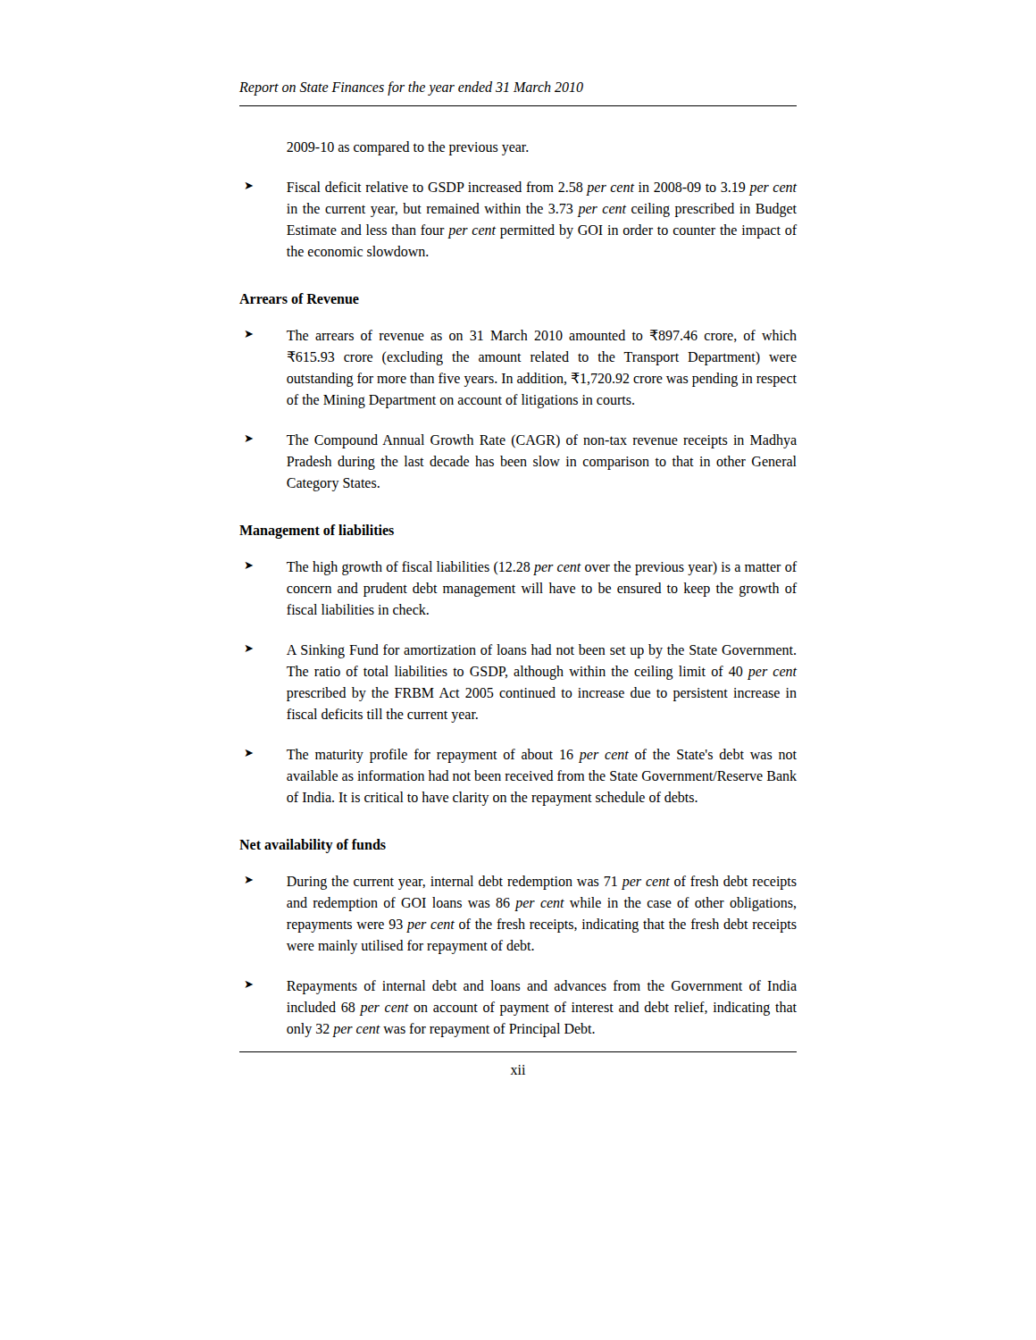Report on State Finances for the year ended 31 March 2010
2009-10 as compared to the previous year.
Fiscal deficit relative to GSDP increased from 2.58 per cent in 2008-09 to 3.19 per cent in the current year, but remained within the 3.73 per cent ceiling prescribed in Budget Estimate and less than four per cent permitted by GOI in order to counter the impact of the economic slowdown.
Arrears of Revenue
The arrears of revenue as on 31 March 2010 amounted to ₹897.46 crore, of which ₹615.93 crore (excluding the amount related to the Transport Department) were outstanding for more than five years. In addition, ₹1,720.92 crore was pending in respect of the Mining Department on account of litigations in courts.
The Compound Annual Growth Rate (CAGR) of non-tax revenue receipts in Madhya Pradesh during the last decade has been slow in comparison to that in other General Category States.
Management of liabilities
The high growth of fiscal liabilities (12.28 per cent over the previous year) is a matter of concern and prudent debt management will have to be ensured to keep the growth of fiscal liabilities in check.
A Sinking Fund for amortization of loans had not been set up by the State Government. The ratio of total liabilities to GSDP, although within the ceiling limit of 40 per cent prescribed by the FRBM Act 2005 continued to increase due to persistent increase in fiscal deficits till the current year.
The maturity profile for repayment of about 16 per cent of the State's debt was not available as information had not been received from the State Government/Reserve Bank of India. It is critical to have clarity on the repayment schedule of debts.
Net availability of funds
During the current year, internal debt redemption was 71 per cent of fresh debt receipts and redemption of GOI loans was 86 per cent while in the case of other obligations, repayments were 93 per cent of the fresh receipts, indicating that the fresh debt receipts were mainly utilised for repayment of debt.
Repayments of internal debt and loans and advances from the Government of India included 68 per cent on account of payment of interest and debt relief, indicating that only 32 per cent was for repayment of Principal Debt.
xii